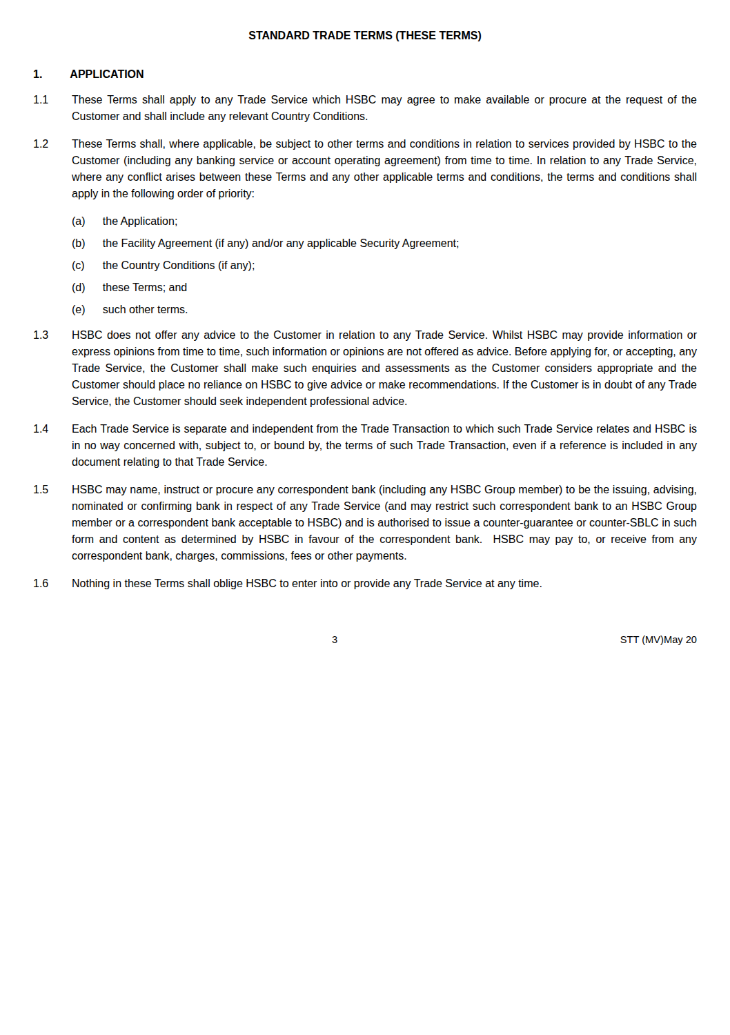STANDARD TRADE TERMS (THESE TERMS)
1. APPLICATION
1.1
These Terms shall apply to any Trade Service which HSBC may agree to make available or procure at the request of the Customer and shall include any relevant Country Conditions.
1.2
These Terms shall, where applicable, be subject to other terms and conditions in relation to services provided by HSBC to the Customer (including any banking service or account operating agreement) from time to time. In relation to any Trade Service, where any conflict arises between these Terms and any other applicable terms and conditions, the terms and conditions shall apply in the following order of priority:
(a) the Application;
(b) the Facility Agreement (if any) and/or any applicable Security Agreement;
(c) the Country Conditions (if any);
(d) these Terms; and
(e) such other terms.
1.3
HSBC does not offer any advice to the Customer in relation to any Trade Service. Whilst HSBC may provide information or express opinions from time to time, such information or opinions are not offered as advice. Before applying for, or accepting, any Trade Service, the Customer shall make such enquiries and assessments as the Customer considers appropriate and the Customer should place no reliance on HSBC to give advice or make recommendations. If the Customer is in doubt of any Trade Service, the Customer should seek independent professional advice.
1.4
Each Trade Service is separate and independent from the Trade Transaction to which such Trade Service relates and HSBC is in no way concerned with, subject to, or bound by, the terms of such Trade Transaction, even if a reference is included in any document relating to that Trade Service.
1.5
HSBC may name, instruct or procure any correspondent bank (including any HSBC Group member) to be the issuing, advising, nominated or confirming bank in respect of any Trade Service (and may restrict such correspondent bank to an HSBC Group member or a correspondent bank acceptable to HSBC) and is authorised to issue a counter-guarantee or counter-SBLC in such form and content as determined by HSBC in favour of the correspondent bank. HSBC may pay to, or receive from any correspondent bank, charges, commissions, fees or other payments.
1.6
Nothing in these Terms shall oblige HSBC to enter into or provide any Trade Service at any time.
3 STT (MV)May 20